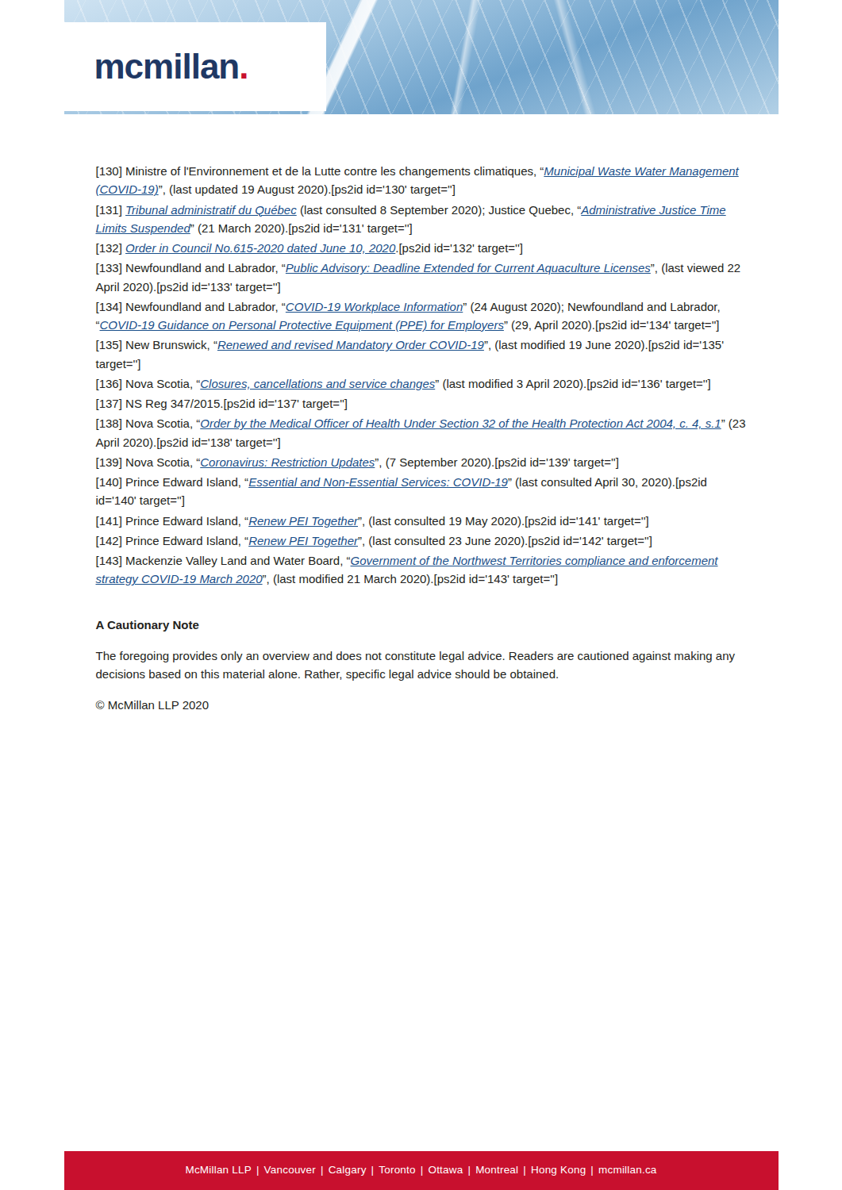mcmillan.
[130] Ministre of l'Environnement et de la Lutte contre les changements climatiques, “Municipal Waste Water Management (COVID-19)”, (last updated 19 August 2020).[ps2id id='130' target='']
[131] Tribunal administratif du Québec (last consulted 8 September 2020); Justice Quebec, “Administrative Justice Time Limits Suspended” (21 March 2020).[ps2id id='131' target='']
[132] Order in Council No.615-2020 dated June 10, 2020.[ps2id id='132' target='']
[133] Newfoundland and Labrador, “Public Advisory: Deadline Extended for Current Aquaculture Licenses”, (last viewed 22 April 2020).[ps2id id='133' target='']
[134] Newfoundland and Labrador, “COVID-19 Workplace Information” (24 August 2020); Newfoundland and Labrador, “COVID-19 Guidance on Personal Protective Equipment (PPE) for Employers” (29, April 2020).[ps2id id='134' target='']
[135] New Brunswick, “Renewed and revised Mandatory Order COVID-19”, (last modified 19 June 2020).[ps2id id='135' target='']
[136] Nova Scotia, “Closures, cancellations and service changes” (last modified 3 April 2020).[ps2id id='136' target='']
[137] NS Reg 347/2015.[ps2id id='137' target='']
[138] Nova Scotia, “Order by the Medical Officer of Health Under Section 32 of the Health Protection Act 2004, c. 4, s.1” (23 April 2020).[ps2id id='138' target='']
[139] Nova Scotia, “Coronavirus: Restriction Updates”, (7 September 2020).[ps2id id='139' target='']
[140] Prince Edward Island, “Essential and Non-Essential Services: COVID-19” (last consulted April 30, 2020).[ps2id id='140' target='']
[141] Prince Edward Island, “Renew PEI Together”, (last consulted 19 May 2020).[ps2id id='141' target='']
[142] Prince Edward Island, “Renew PEI Together”, (last consulted 23 June 2020).[ps2id id='142' target='']
[143] Mackenzie Valley Land and Water Board, “Government of the Northwest Territories compliance and enforcement strategy COVID-19 March 2020”, (last modified 21 March 2020).[ps2id id='143' target='']
A Cautionary Note
The foregoing provides only an overview and does not constitute legal advice. Readers are cautioned against making any decisions based on this material alone. Rather, specific legal advice should be obtained.
© McMillan LLP 2020
McMillan LLP|Vancouver|Calgary|Toronto|Ottawa|Montreal|Hong Kong|mcmillan.ca